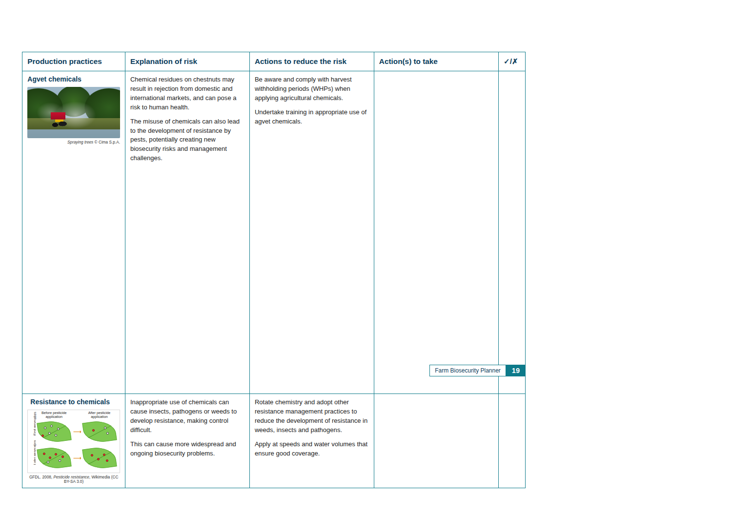| Production practices | Explanation of risk | Actions to reduce the risk | Action(s) to take | ✓/✗ |
| --- | --- | --- | --- | --- |
| Agvet chemicals Spraying trees © Cima S.p.A. | Chemical residues on chestnuts may result in rejection from domestic and international markets, and can pose a risk to human health. The misuse of chemicals can also lead to the development of resistance by pests, potentially creating new biosecurity risks and management challenges. | Be aware and comply with harvest withholding periods (WHPs) when applying agricultural chemicals. Undertake training in appropriate use of agvet chemicals. | | |
| Resistance to chemicals First generation Later generation Before pesticide application After pesticide application ⟶ ⟶ GFDL. 2008, Pesticide resistance , Wikimedia (CC BY-SA 3.0) | Inappropriate use of chemicals can cause insects, pathogens or weeds to develop resistance, making control difficult. This can cause more widespread and ongoing biosecurity problems. | Rotate chemistry and adopt other resistance management practices to reduce the development of resistance in weeds, insects and pathogens. Apply at speeds and water volumes that ensure good coverage. | | |
Farm Biosecurity Planner
19